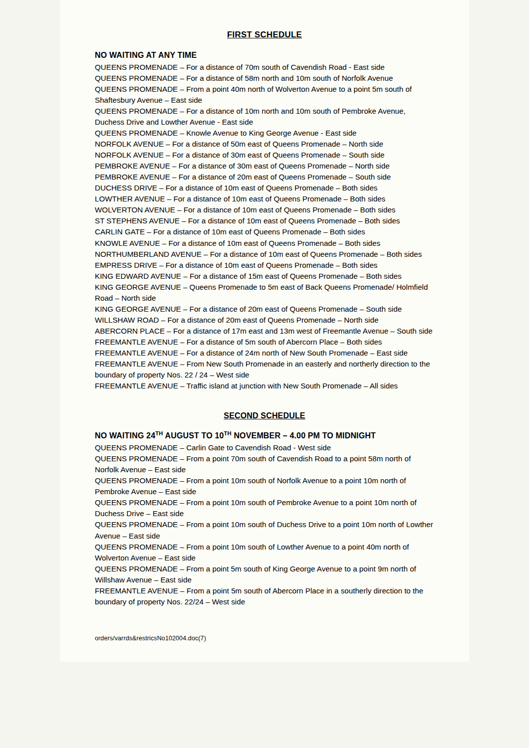FIRST SCHEDULE
NO WAITING AT ANY TIME
QUEENS PROMENADE – For a distance of 70m south of Cavendish Road - East side
QUEENS PROMENADE – For a distance of 58m north and 10m south of Norfolk Avenue
QUEENS PROMENADE – From a point 40m north of Wolverton Avenue to a point 5m south of Shaftesbury Avenue – East side
QUEENS PROMENADE – For a distance of 10m north and 10m south of Pembroke Avenue, Duchess Drive and Lowther Avenue - East side
QUEENS PROMENADE – Knowle Avenue to King George Avenue - East side
NORFOLK AVENUE – For a distance of 50m east of Queens Promenade – North side
NORFOLK AVENUE – For a distance of 30m east of Queens Promenade – South side
PEMBROKE AVENUE – For a distance of 30m east of Queens Promenade – North side
PEMBROKE AVENUE – For a distance of 20m east of Queens Promenade – South side
DUCHESS DRIVE – For a distance of 10m east of Queens Promenade – Both sides
LOWTHER AVENUE – For a distance of 10m east of Queens Promenade – Both sides
WOLVERTON AVENUE – For a distance of 10m east of Queens Promenade – Both sides
ST STEPHENS AVENUE – For a distance of 10m east of Queens Promenade – Both sides
CARLIN GATE – For a distance of 10m east of Queens Promenade – Both sides
KNOWLE AVENUE – For a distance of 10m east of Queens Promenade – Both sides
NORTHUMBERLAND AVENUE – For a distance of 10m east of Queens Promenade – Both sides
EMPRESS DRIVE – For a distance of 10m east of Queens Promenade – Both sides
KING EDWARD AVENUE – For a distance of 15m east of Queens Promenade – Both sides
KING GEORGE AVENUE – Queens Promenade to 5m east of Back Queens Promenade/ Holmfield Road – North side
KING GEORGE AVENUE – For a distance of 20m east of Queens Promenade – South side
WILLSHAW ROAD – For a distance of 20m east of Queens Promenade – North side
ABERCORN PLACE – For a distance of 17m east and 13m west of Freemantle Avenue – South side
FREEMANTLE AVENUE – For a distance of 5m south of Abercorn Place – Both sides
FREEMANTLE AVENUE – For a distance of 24m north of New South Promenade – East side
FREEMANTLE AVENUE – From New South Promenade in an easterly and northerly direction to the boundary of property Nos. 22 / 24 – West side
FREEMANTLE AVENUE – Traffic island at junction with New South Promenade – All sides
SECOND SCHEDULE
NO WAITING 24TH AUGUST TO 10TH NOVEMBER – 4.00 PM TO MIDNIGHT
QUEENS PROMENADE – Carlin Gate to Cavendish Road - West side
QUEENS PROMENADE – From a point 70m south of Cavendish Road to a point 58m north of Norfolk Avenue – East side
QUEENS PROMENADE – From a point 10m south of Norfolk Avenue to a point 10m north of Pembroke Avenue – East side
QUEENS PROMENADE – From a point 10m south of Pembroke Avenue to a point 10m north of Duchess Drive – East side
QUEENS PROMENADE – From a point 10m south of Duchess Drive to a point 10m north of Lowther Avenue – East side
QUEENS PROMENADE – From a point 10m south of Lowther Avenue to a point 40m north of Wolverton Avenue – East side
QUEENS PROMENADE – From a point 5m south of King George Avenue to a point 9m north of Willshaw Avenue – East side
FREEMANTLE AVENUE – From a point 5m south of Abercorn Place in a southerly direction to the boundary of property Nos. 22/24 – West side
orders/varrds&restricsNo102004.doc(7)